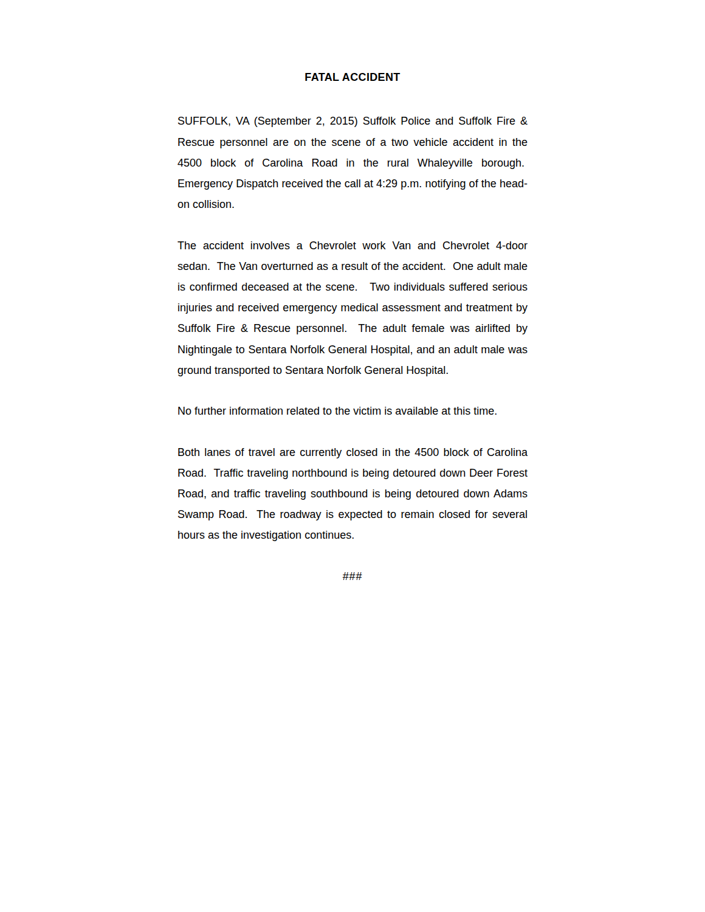FATAL ACCIDENT
SUFFOLK, VA (September 2, 2015) Suffolk Police and Suffolk Fire & Rescue personnel are on the scene of a two vehicle accident in the 4500 block of Carolina Road in the rural Whaleyville borough. Emergency Dispatch received the call at 4:29 p.m. notifying of the head-on collision.
The accident involves a Chevrolet work Van and Chevrolet 4-door sedan. The Van overturned as a result of the accident. One adult male is confirmed deceased at the scene. Two individuals suffered serious injuries and received emergency medical assessment and treatment by Suffolk Fire & Rescue personnel. The adult female was airlifted by Nightingale to Sentara Norfolk General Hospital, and an adult male was ground transported to Sentara Norfolk General Hospital.
No further information related to the victim is available at this time.
Both lanes of travel are currently closed in the 4500 block of Carolina Road. Traffic traveling northbound is being detoured down Deer Forest Road, and traffic traveling southbound is being detoured down Adams Swamp Road. The roadway is expected to remain closed for several hours as the investigation continues.
###